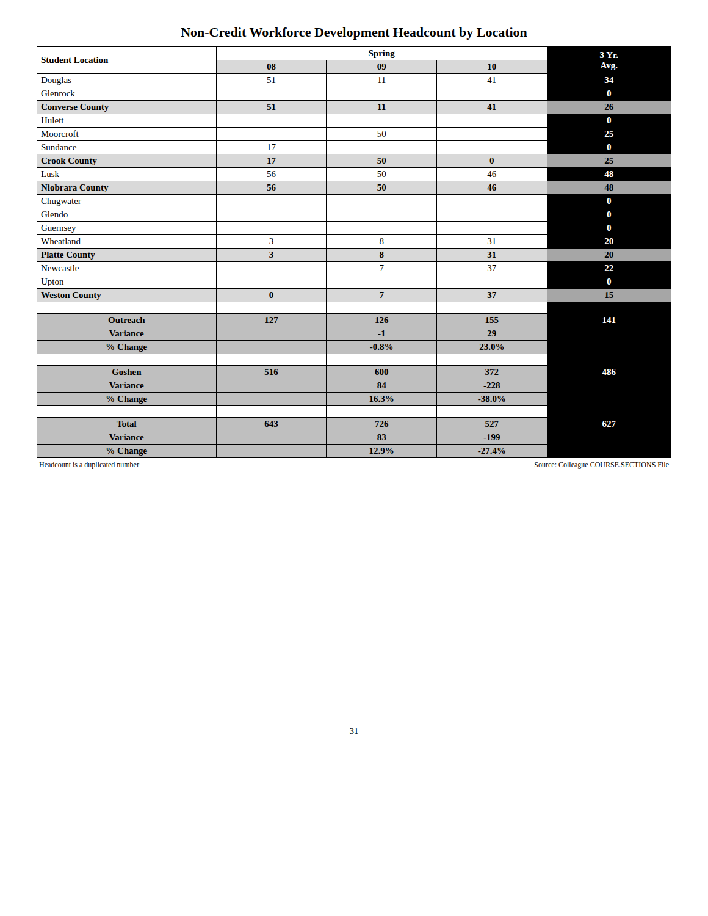Non-Credit Workforce Development Headcount by Location
| Student Location | Spring | 3 Yr. Avg. |
| --- | --- | --- |
| 08 | 09 | 10 |
| Douglas | 51 | 11 | 41 | 34 |
| Glenrock | | | | 0 |
| Converse County | 51 | 11 | 41 | 26 |
| Hulett | | | | 0 |
| Moorcroft | | 50 | | 25 |
| Sundance | 17 | | | 0 |
| Crook County | 17 | 50 | 0 | 25 |
| Lusk | 56 | 50 | 46 | 48 |
| Niobrara County | 56 | 50 | 46 | 48 |
| Chugwater | | | | 0 |
| Glendo | | | | 0 |
| Guernsey | | | | 0 |
| Wheatland | 3 | 8 | 31 | 20 |
| Platte County | 3 | 8 | 31 | 20 |
| Newcastle | | 7 | 37 | 22 |
| Upton | | | | 0 |
| Weston County | 0 | 7 | 37 | 15 |
| Outreach | 127 | 126 | 155 | 141 |
| Variance | | -1 | 29 | |
| % Change | | -0.8% | 23.0% | |
| Goshen | 516 | 600 | 372 | 486 |
| Variance | | 84 | -228 | |
| % Change | | 16.3% | -38.0% | |
| Total | 643 | 726 | 527 | 627 |
| Variance | | 83 | -199 | |
| % Change | | 12.9% | -27.4% | |
Headcount is a duplicated number Source: Colleague COURSE.SECTIONS File
31